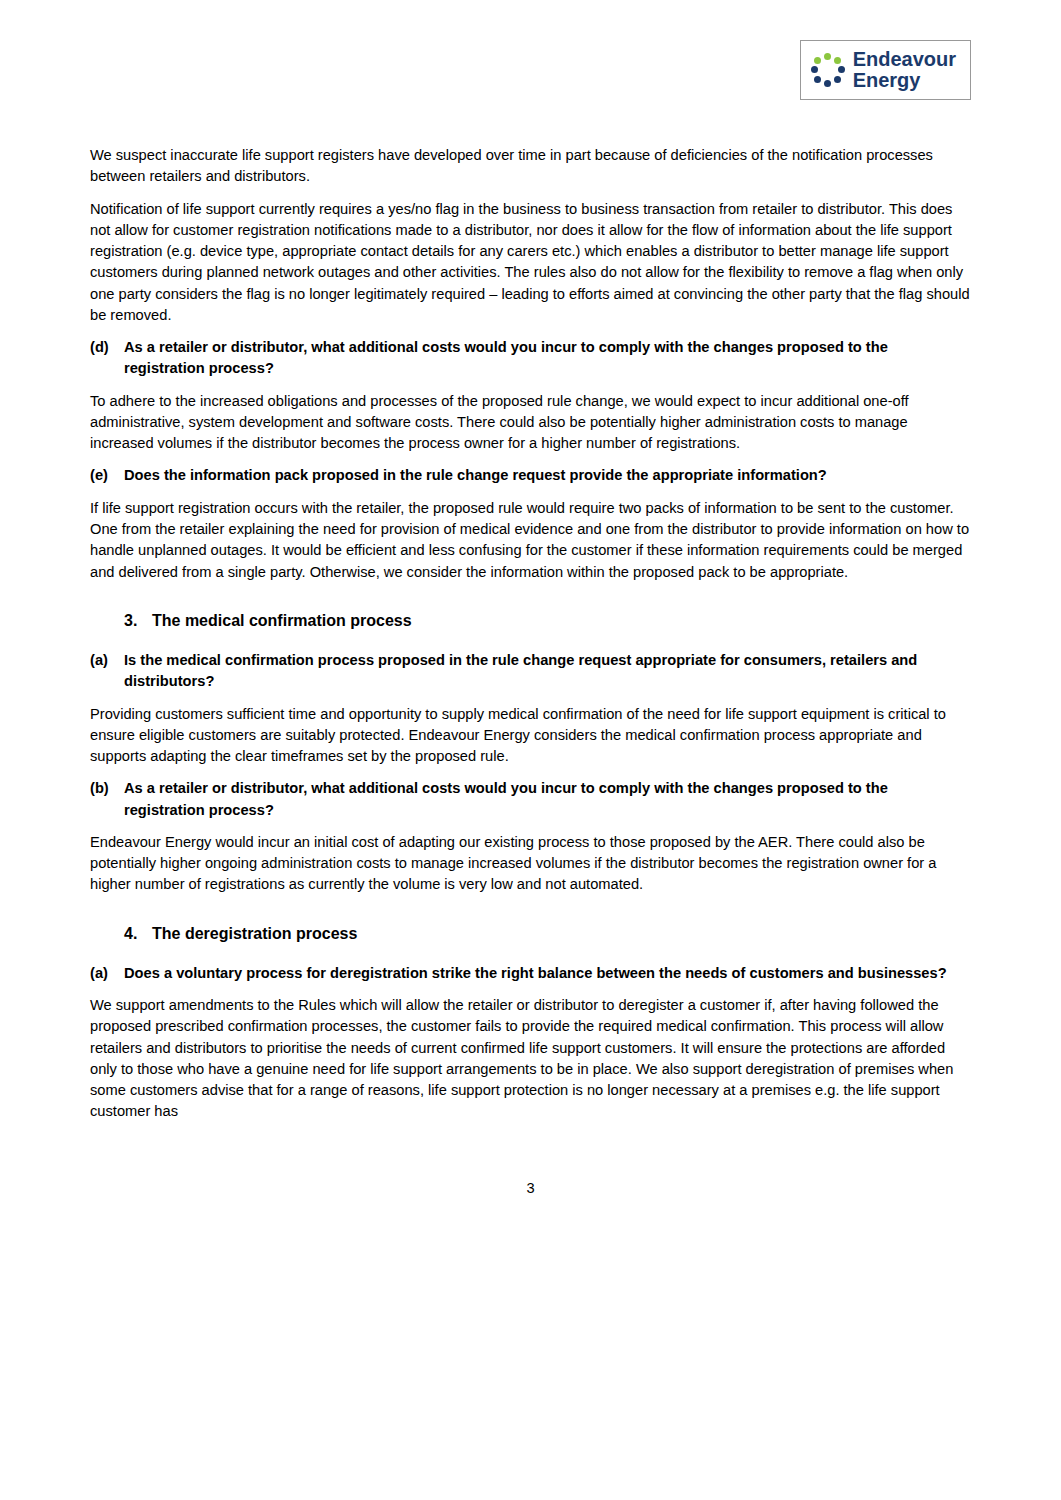Endeavour
Energy
We suspect inaccurate life support registers have developed over time in part because of deficiencies of the notification processes between retailers and distributors.
Notification of life support currently requires a yes/no flag in the business to business transaction from retailer to distributor. This does not allow for customer registration notifications made to a distributor, nor does it allow for the flow of information about the life support registration (e.g. device type, appropriate contact details for any carers etc.) which enables a distributor to better manage life support customers during planned network outages and other activities. The rules also do not allow for the flexibility to remove a flag when only one party considers the flag is no longer legitimately required – leading to efforts aimed at convincing the other party that the flag should be removed.
(d) As a retailer or distributor, what additional costs would you incur to comply with the changes proposed to the registration process?
To adhere to the increased obligations and processes of the proposed rule change, we would expect to incur additional one-off administrative, system development and software costs. There could also be potentially higher administration costs to manage increased volumes if the distributor becomes the process owner for a higher number of registrations.
(e) Does the information pack proposed in the rule change request provide the appropriate information?
If life support registration occurs with the retailer, the proposed rule would require two packs of information to be sent to the customer. One from the retailer explaining the need for provision of medical evidence and one from the distributor to provide information on how to handle unplanned outages. It would be efficient and less confusing for the customer if these information requirements could be merged and delivered from a single party. Otherwise, we consider the information within the proposed pack to be appropriate.
3. The medical confirmation process
(a) Is the medical confirmation process proposed in the rule change request appropriate for consumers, retailers and distributors?
Providing customers sufficient time and opportunity to supply medical confirmation of the need for life support equipment is critical to ensure eligible customers are suitably protected. Endeavour Energy considers the medical confirmation process appropriate and supports adapting the clear timeframes set by the proposed rule.
(b) As a retailer or distributor, what additional costs would you incur to comply with the changes proposed to the registration process?
Endeavour Energy would incur an initial cost of adapting our existing process to those proposed by the AER. There could also be potentially higher ongoing administration costs to manage increased volumes if the distributor becomes the registration owner for a higher number of registrations as currently the volume is very low and not automated.
4. The deregistration process
(a) Does a voluntary process for deregistration strike the right balance between the needs of customers and businesses?
We support amendments to the Rules which will allow the retailer or distributor to deregister a customer if, after having followed the proposed prescribed confirmation processes, the customer fails to provide the required medical confirmation. This process will allow retailers and distributors to prioritise the needs of current confirmed life support customers. It will ensure the protections are afforded only to those who have a genuine need for life support arrangements to be in place. We also support deregistration of premises when some customers advise that for a range of reasons, life support protection is no longer necessary at a premises e.g. the life support customer has
3